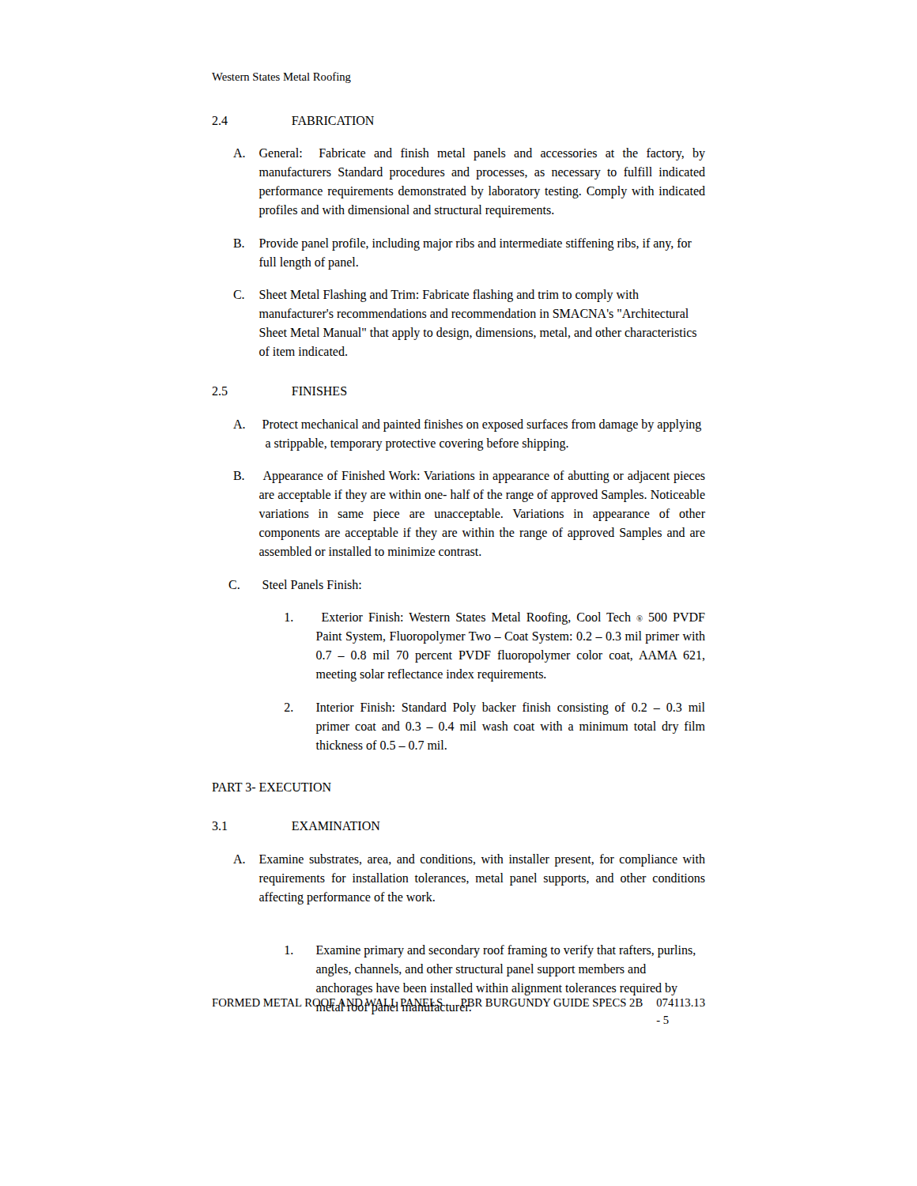Western States Metal Roofing
2.4
FABRICATION
A.
General: Fabricate and finish metal panels and accessories at the factory, by manufacturers Standard procedures and processes, as necessary to fulfill indicated performance requirements demonstrated by laboratory testing. Comply with indicated profiles and with dimensional and structural requirements.
B.
Provide panel profile, including major ribs and intermediate stiffening ribs, if any, for full length of panel.
C.
Sheet Metal Flashing and Trim: Fabricate flashing and trim to comply with manufacturer's recommendations and recommendation in SMACNA's "Architectural Sheet Metal Manual" that apply to design, dimensions, metal, and other characteristics of item indicated.
2.5
FINISHES
A.
Protect mechanical and painted finishes on exposed surfaces from damage by applying
a strippable, temporary protective covering before shipping.
B.
Appearance of Finished Work: Variations in appearance of abutting or adjacent pieces are acceptable if they are within one- half of the range of approved Samples. Noticeable variations in same piece are unacceptable. Variations in appearance of other components are acceptable if they are within the range of approved Samples and are assembled or installed to minimize contrast.
C.
Steel Panels Finish:
1.
Exterior Finish: Western States Metal Roofing, Cool Tech ® 500 PVDF Paint System, Fluoropolymer Two – Coat System: 0.2 – 0.3 mil primer with 0.7 – 0.8 mil 70 percent PVDF fluoropolymer color coat, AAMA 621, meeting solar reflectance index requirements.
2.
Interior Finish: Standard Poly backer finish consisting of 0.2 – 0.3 mil primer coat and 0.3 – 0.4 mil wash coat with a minimum total dry film thickness of 0.5 – 0.7 mil.
PART 3- EXECUTION
3.1
EXAMINATION
A.
Examine substrates, area, and conditions, with installer present, for compliance with requirements for installation tolerances, metal panel supports, and other conditions affecting performance of the work.
1.
Examine primary and secondary roof framing to verify that rafters, purlins, angles, channels, and other structural panel support members and anchorages have been installed within alignment tolerances required by metal roof panel manufacturer.
FORMED METAL ROOF AND WALL PANELS
PBR BURGUNDY GUIDE SPECS 2B
074113.13 - 5